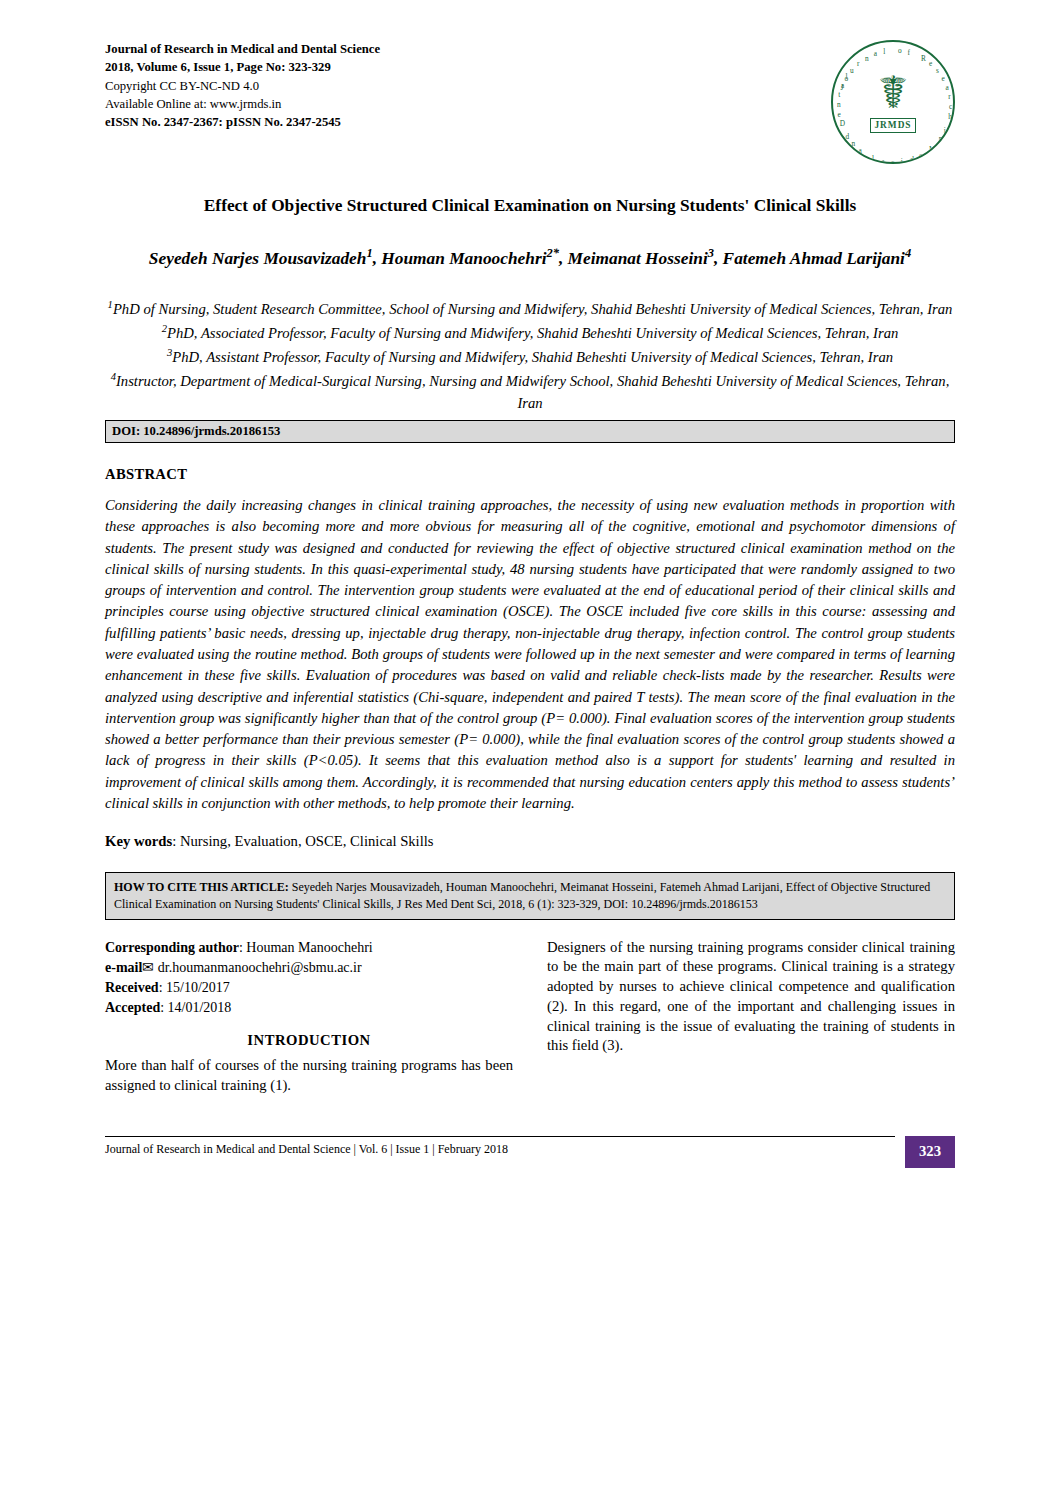Journal of Research in Medical and Dental Science
2018, Volume 6, Issue 1, Page No: 323-329
Copyright CC BY-NC-ND 4.0
Available Online at: www.jrmds.in
eISSN No. 2347-2367: pISSN No. 2347-2545
J o u r n a l o f R e s e a r c h i n M e d i c a l a n d D e n t a l
☤
JRMDS
Effect of Objective Structured Clinical Examination on Nursing Students' Clinical Skills
Seyedeh Narjes Mousavizadeh1, Houman Manoochehri2*, Meimanat Hosseini3, Fatemeh Ahmad Larijani4
1PhD of Nursing, Student Research Committee, School of Nursing and Midwifery, Shahid Beheshti University of Medical Sciences, Tehran, Iran
2PhD, Associated Professor, Faculty of Nursing and Midwifery, Shahid Beheshti University of Medical Sciences, Tehran, Iran
3PhD, Assistant Professor, Faculty of Nursing and Midwifery, Shahid Beheshti University of Medical Sciences, Tehran, Iran
4Instructor, Department of Medical-Surgical Nursing, Nursing and Midwifery School, Shahid Beheshti University of Medical Sciences, Tehran, Iran
DOI: 10.24896/jrmds.20186153
ABSTRACT
Considering the daily increasing changes in clinical training approaches, the necessity of using new evaluation methods in proportion with these approaches is also becoming more and more obvious for measuring all of the cognitive, emotional and psychomotor dimensions of students. The present study was designed and conducted for reviewing the effect of objective structured clinical examination method on the clinical skills of nursing students. In this quasi-experimental study, 48 nursing students have participated that were randomly assigned to two groups of intervention and control. The intervention group students were evaluated at the end of educational period of their clinical skills and principles course using objective structured clinical examination (OSCE). The OSCE included five core skills in this course: assessing and fulfilling patients’ basic needs, dressing up, injectable drug therapy, non-injectable drug therapy, infection control. The control group students were evaluated using the routine method. Both groups of students were followed up in the next semester and were compared in terms of learning enhancement in these five skills. Evaluation of procedures was based on valid and reliable check-lists made by the researcher. Results were analyzed using descriptive and inferential statistics (Chi-square, independent and paired T tests). The mean score of the final evaluation in the intervention group was significantly higher than that of the control group (P= 0.000). Final evaluation scores of the intervention group students showed a better performance than their previous semester (P= 0.000), while the final evaluation scores of the control group students showed a lack of progress in their skills (P<0.05). It seems that this evaluation method also is a support for students' learning and resulted in improvement of clinical skills among them. Accordingly, it is recommended that nursing education centers apply this method to assess students’ clinical skills in conjunction with other methods, to help promote their learning.
Key words: Nursing, Evaluation, OSCE, Clinical Skills
HOW TO CITE THIS ARTICLE: Seyedeh Narjes Mousavizadeh, Houman Manoochehri, Meimanat Hosseini, Fatemeh Ahmad Larijani, Effect of Objective Structured Clinical Examination on Nursing Students' Clinical Skills, J Res Med Dent Sci, 2018, 6 (1): 323-329, DOI: 10.24896/jrmds.20186153
Corresponding author: Houman Manoochehri
e-mail✉ dr.houmanmanoochehri@sbmu.ac.ir
Received: 15/10/2017
Accepted: 14/01/2018
INTRODUCTION
More than half of courses of the nursing training programs has been assigned to clinical training (1).
Designers of the nursing training programs consider clinical training to be the main part of these programs. Clinical training is a strategy adopted by nurses to achieve clinical competence and qualification (2). In this regard, one of the important and challenging issues in clinical training is the issue of evaluating the training of students in this field (3).
Journal of Research in Medical and Dental Science | Vol. 6 | Issue 1 | February 2018
323